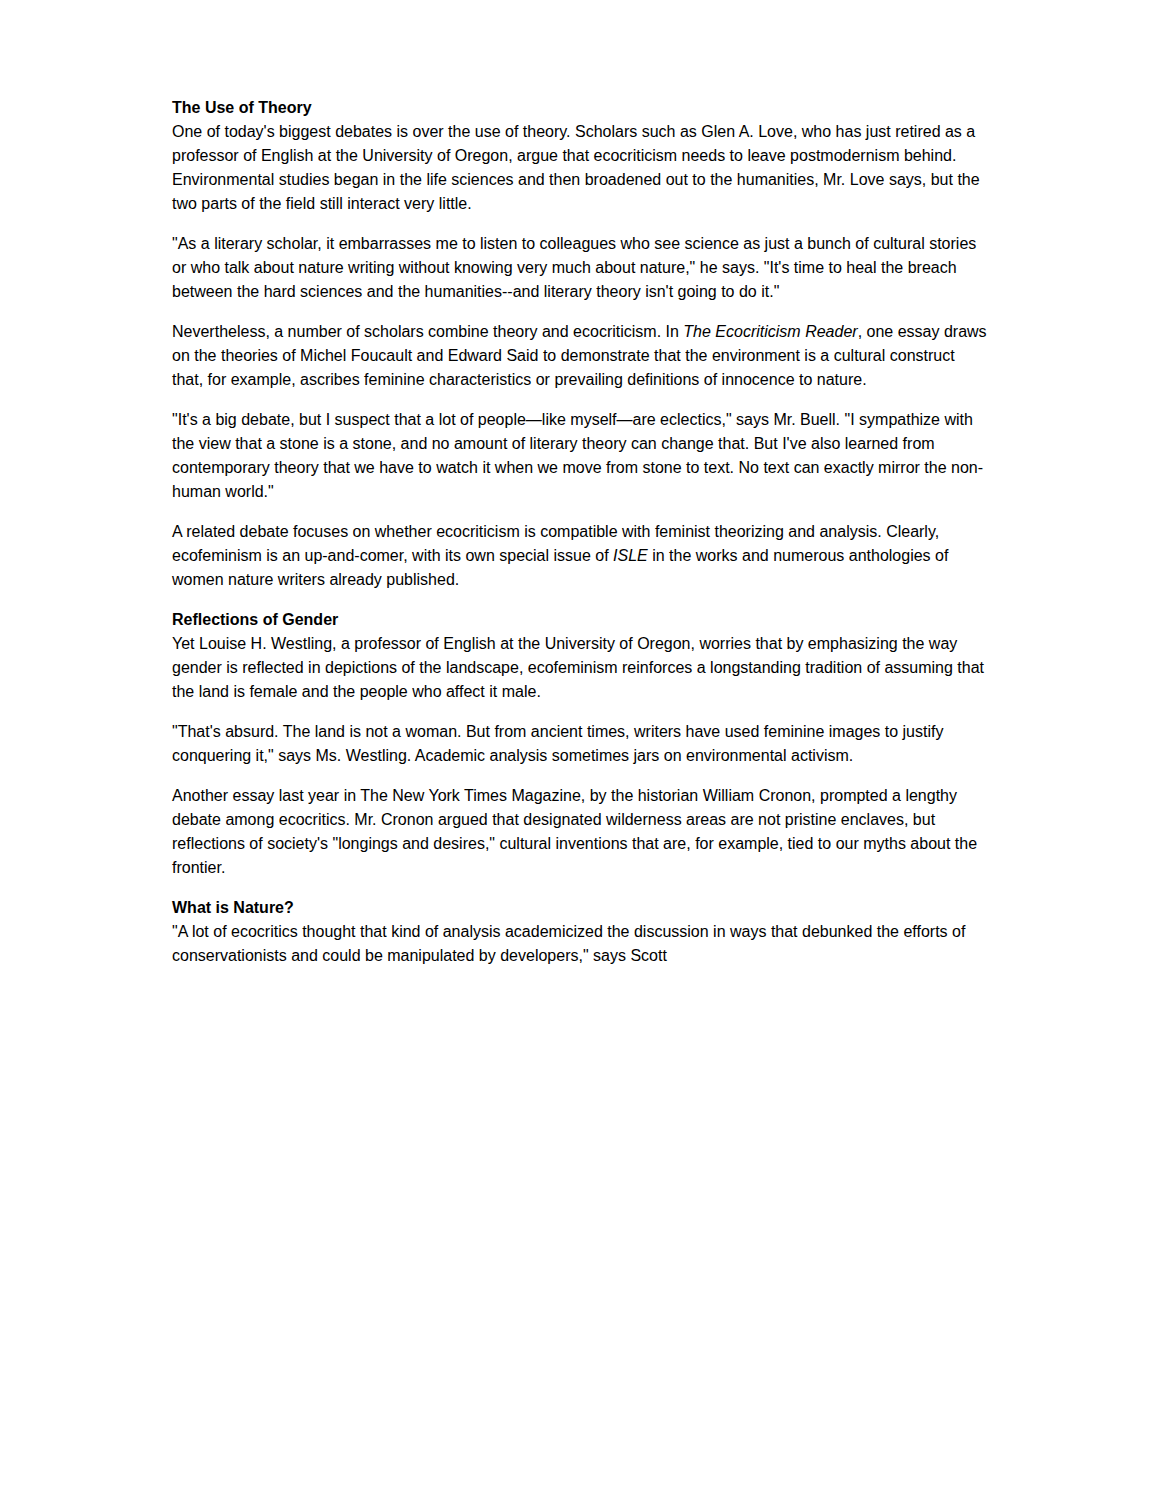The Use of Theory
One of today's biggest debates is over the use of theory. Scholars such as Glen A. Love, who has just retired as a professor of English at the University of Oregon, argue that ecocriticism needs to leave postmodernism behind. Environmental studies began in the life sciences and then broadened out to the humanities, Mr. Love says, but the two parts of the field still interact very little.
"As a literary scholar, it embarrasses me to listen to colleagues who see science as just a bunch of cultural stories or who talk about nature writing without knowing very much about nature," he says. "It's time to heal the breach between the hard sciences and the humanities--and literary theory isn't going to do it."
Nevertheless, a number of scholars combine theory and ecocriticism. In The Ecocriticism Reader, one essay draws on the theories of Michel Foucault and Edward Said to demonstrate that the environment is a cultural construct that, for example, ascribes feminine characteristics or prevailing definitions of innocence to nature.
"It's a big debate, but I suspect that a lot of people—like myself—are eclectics," says Mr. Buell. "I sympathize with the view that a stone is a stone, and no amount of literary theory can change that. But I've also learned from contemporary theory that we have to watch it when we move from stone to text. No text can exactly mirror the non-human world."
A related debate focuses on whether ecocriticism is compatible with feminist theorizing and analysis. Clearly, ecofeminism is an up-and-comer, with its own special issue of ISLE in the works and numerous anthologies of women nature writers already published.
Reflections of Gender
Yet Louise H. Westling, a professor of English at the University of Oregon, worries that by emphasizing the way gender is reflected in depictions of the landscape, ecofeminism reinforces a longstanding tradition of assuming that the land is female and the people who affect it male.
"That's absurd. The land is not a woman. But from ancient times, writers have used feminine images to justify conquering it," says Ms. Westling. Academic analysis sometimes jars on environmental activism.
Another essay last year in The New York Times Magazine, by the historian William Cronon, prompted a lengthy debate among ecocritics. Mr. Cronon argued that designated wilderness areas are not pristine enclaves, but reflections of society's "longings and desires," cultural inventions that are, for example, tied to our myths about the frontier.
What is Nature?
"A lot of ecocritics thought that kind of analysis academicized the discussion in ways that debunked the efforts of conservationists and could be manipulated by developers," says Scott